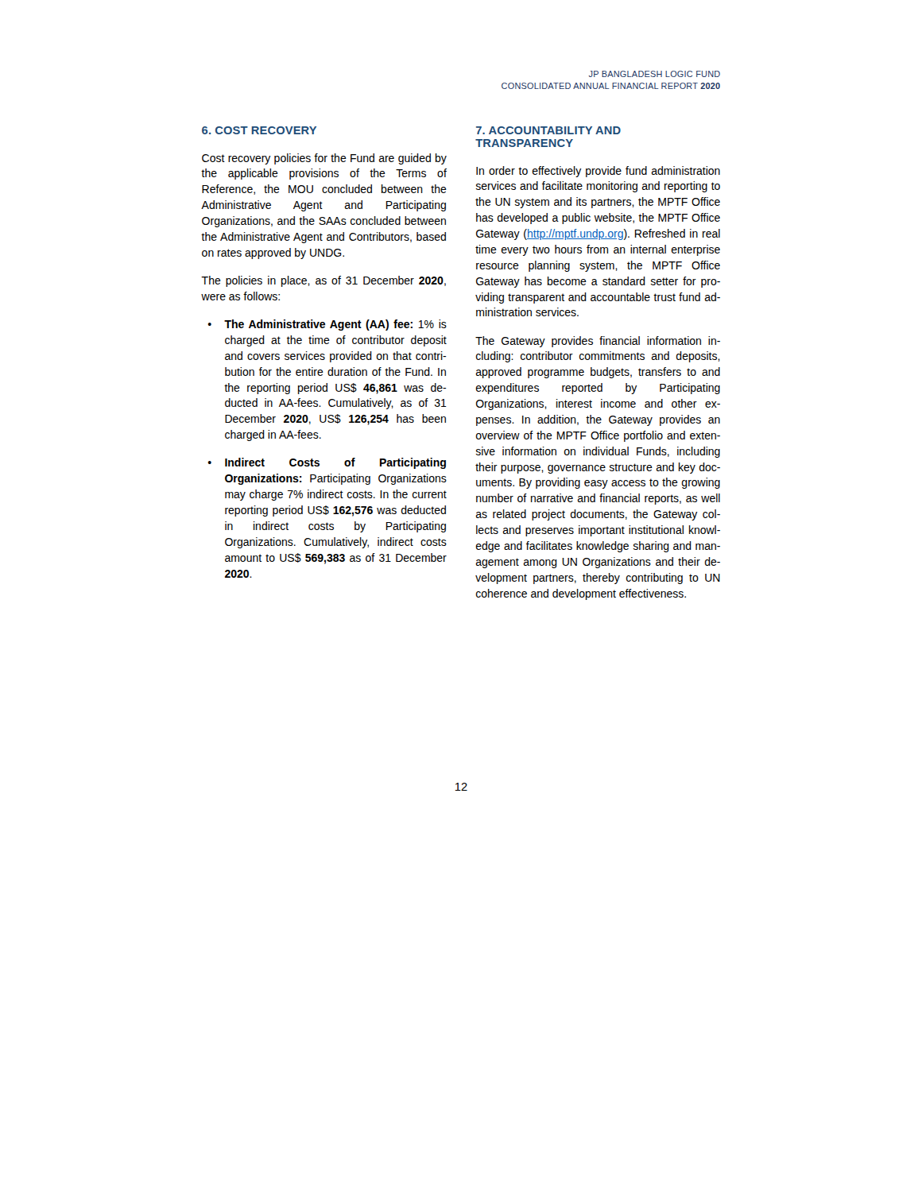JP BANGLADESH LOGIC FUND
CONSOLIDATED ANNUAL FINANCIAL REPORT 2020
6. COST RECOVERY
Cost recovery policies for the Fund are guided by the applicable provisions of the Terms of Reference, the MOU concluded between the Administrative Agent and Participating Organizations, and the SAAs concluded between the Administrative Agent and Contributors, based on rates approved by UNDG.
The policies in place, as of 31 December 2020, were as follows:
The Administrative Agent (AA) fee: 1% is charged at the time of contributor deposit and covers services provided on that contribution for the entire duration of the Fund. In the reporting period US$ 46,861 was deducted in AA-fees. Cumulatively, as of 31 December 2020, US$ 126,254 has been charged in AA-fees.
Indirect Costs of Participating Organizations: Participating Organizations may charge 7% indirect costs. In the current reporting period US$ 162,576 was deducted in indirect costs by Participating Organizations. Cumulatively, indirect costs amount to US$ 569,383 as of 31 December 2020.
7. ACCOUNTABILITY AND TRANSPARENCY
In order to effectively provide fund administration services and facilitate monitoring and reporting to the UN system and its partners, the MPTF Office has developed a public website, the MPTF Office Gateway (http://mptf.undp.org). Refreshed in real time every two hours from an internal enterprise resource planning system, the MPTF Office Gateway has become a standard setter for providing transparent and accountable trust fund administration services.
The Gateway provides financial information including: contributor commitments and deposits, approved programme budgets, transfers to and expenditures reported by Participating Organizations, interest income and other expenses. In addition, the Gateway provides an overview of the MPTF Office portfolio and extensive information on individual Funds, including their purpose, governance structure and key documents. By providing easy access to the growing number of narrative and financial reports, as well as related project documents, the Gateway collects and preserves important institutional knowledge and facilitates knowledge sharing and management among UN Organizations and their development partners, thereby contributing to UN coherence and development effectiveness.
12